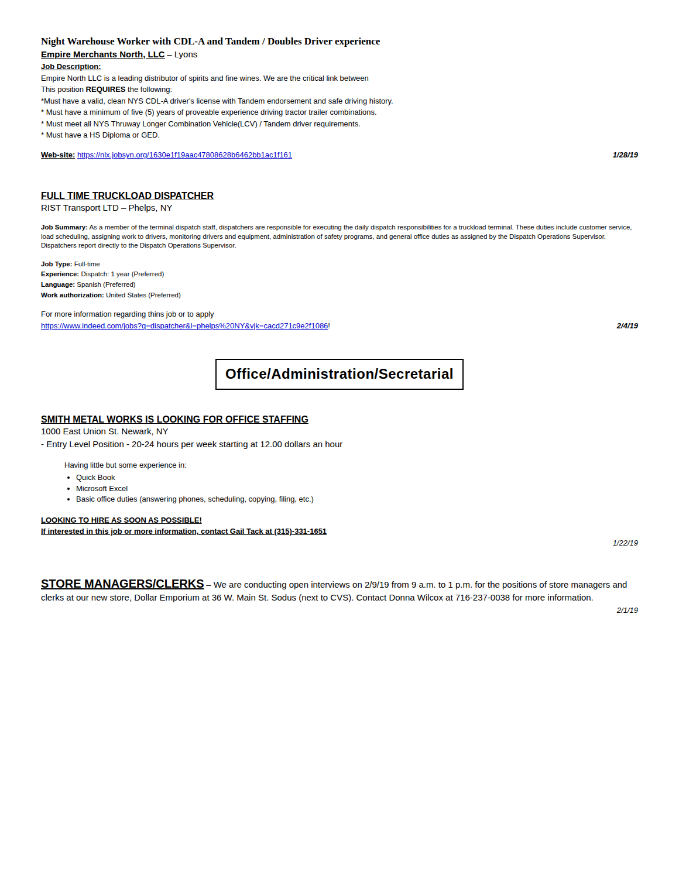Night Warehouse Worker with CDL-A and Tandem / Doubles Driver experience
Empire Merchants North, LLC – Lyons
Job Description:
Empire North LLC is a leading distributor of spirits and fine wines. We are the critical link between
This position REQUIRES the following:
*Must have a valid, clean NYS CDL-A driver's license with Tandem endorsement and safe driving history.
* Must have a minimum of five (5) years of proveable experience driving tractor trailer combinations.
* Must meet all NYS Thruway Longer Combination Vehicle(LCV) / Tandem driver requirements.
* Must have a HS Diploma or GED.
Web-site: https://nlx.jobsyn.org/1630e1f19aac47808628b6462bb1ac1f161 1/28/19
FULL TIME TRUCKLOAD DISPATCHER
RIST Transport LTD – Phelps, NY
Job Summary: As a member of the terminal dispatch staff, dispatchers are responsible for executing the daily dispatch responsibilities for a truckload terminal. These duties include customer service, load scheduling, assigning work to drivers, monitoring drivers and equipment, administration of safety programs, and general office duties as assigned by the Dispatch Operations Supervisor. Dispatchers report directly to the Dispatch Operations Supervisor.
Job Type: Full-time
Experience: Dispatch: 1 year (Preferred)
Language: Spanish (Preferred)
Work authorization: United States (Preferred)
For more information regarding thins job or to apply
https://www.indeed.com/jobs?q=dispatcher&l=phelps%20NY&vjk=cacd271c9e2f1086! 2/4/19
Office/Administration/Secretarial
SMITH METAL WORKS IS LOOKING FOR OFFICE STAFFING
1000 East Union St. Newark, NY
- Entry Level Position - 20-24 hours per week starting at 12.00 dollars an hour
Having little but some experience in:
Quick Book
Microsoft Excel
Basic office duties (answering phones, scheduling, copying, filing, etc.)
LOOKING TO HIRE AS SOON AS POSSIBLE!
If interested in this job or more information, contact Gail Tack at (315)-331-1651
1/22/19
STORE MANAGERS/CLERKS – We are conducting open interviews on 2/9/19 from 9 a.m. to 1 p.m. for the positions of store managers and clerks at our new store, Dollar Emporium at 36 W. Main St. Sodus (next to CVS). Contact Donna Wilcox at 716-237-0038 for more information.
2/1/19